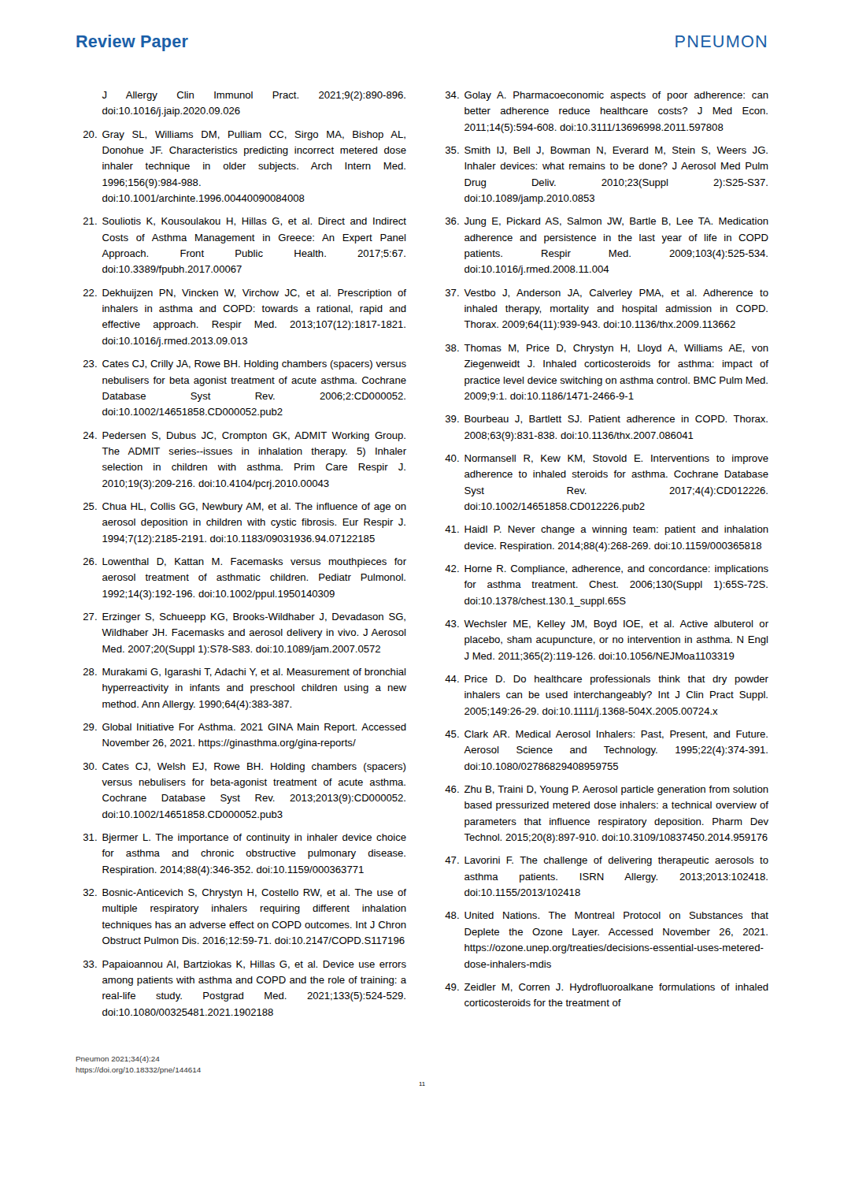Review Paper
PNEUMON
J Allergy Clin Immunol Pract. 2021;9(2):890-896. doi:10.1016/j.jaip.2020.09.026
20. Gray SL, Williams DM, Pulliam CC, Sirgo MA, Bishop AL, Donohue JF. Characteristics predicting incorrect metered dose inhaler technique in older subjects. Arch Intern Med. 1996;156(9):984-988. doi:10.1001/archinte.1996.00440090084008
21. Souliotis K, Kousoulakou H, Hillas G, et al. Direct and Indirect Costs of Asthma Management in Greece: An Expert Panel Approach. Front Public Health. 2017;5:67. doi:10.3389/fpubh.2017.00067
22. Dekhuijzen PN, Vincken W, Virchow JC, et al. Prescription of inhalers in asthma and COPD: towards a rational, rapid and effective approach. Respir Med. 2013;107(12):1817-1821. doi:10.1016/j.rmed.2013.09.013
23. Cates CJ, Crilly JA, Rowe BH. Holding chambers (spacers) versus nebulisers for beta agonist treatment of acute asthma. Cochrane Database Syst Rev. 2006;2:CD000052. doi:10.1002/14651858.CD000052.pub2
24. Pedersen S, Dubus JC, Crompton GK, ADMIT Working Group. The ADMIT series--issues in inhalation therapy. 5) Inhaler selection in children with asthma. Prim Care Respir J. 2010;19(3):209-216. doi:10.4104/pcrj.2010.00043
25. Chua HL, Collis GG, Newbury AM, et al. The influence of age on aerosol deposition in children with cystic fibrosis. Eur Respir J. 1994;7(12):2185-2191. doi:10.1183/09031936.94.07122185
26. Lowenthal D, Kattan M. Facemasks versus mouthpieces for aerosol treatment of asthmatic children. Pediatr Pulmonol. 1992;14(3):192-196. doi:10.1002/ppul.1950140309
27. Erzinger S, Schueepp KG, Brooks-Wildhaber J, Devadason SG, Wildhaber JH. Facemasks and aerosol delivery in vivo. J Aerosol Med. 2007;20(Suppl 1):S78-S83. doi:10.1089/jam.2007.0572
28. Murakami G, Igarashi T, Adachi Y, et al. Measurement of bronchial hyperreactivity in infants and preschool children using a new method. Ann Allergy. 1990;64(4):383-387.
29. Global Initiative For Asthma. 2021 GINA Main Report. Accessed November 26, 2021. https://ginasthma.org/gina-reports/
30. Cates CJ, Welsh EJ, Rowe BH. Holding chambers (spacers) versus nebulisers for beta-agonist treatment of acute asthma. Cochrane Database Syst Rev. 2013;2013(9):CD000052. doi:10.1002/14651858.CD000052.pub3
31. Bjermer L. The importance of continuity in inhaler device choice for asthma and chronic obstructive pulmonary disease. Respiration. 2014;88(4):346-352. doi:10.1159/000363771
32. Bosnic-Anticevich S, Chrystyn H, Costello RW, et al. The use of multiple respiratory inhalers requiring different inhalation techniques has an adverse effect on COPD outcomes. Int J Chron Obstruct Pulmon Dis. 2016;12:59-71. doi:10.2147/COPD.S117196
33. Papaioannou AI, Bartziokas K, Hillas G, et al. Device use errors among patients with asthma and COPD and the role of training: a real-life study. Postgrad Med. 2021;133(5):524-529. doi:10.1080/00325481.2021.1902188
34. Golay A. Pharmacoeconomic aspects of poor adherence: can better adherence reduce healthcare costs? J Med Econ. 2011;14(5):594-608. doi:10.3111/13696998.2011.597808
35. Smith IJ, Bell J, Bowman N, Everard M, Stein S, Weers JG. Inhaler devices: what remains to be done? J Aerosol Med Pulm Drug Deliv. 2010;23(Suppl 2):S25-S37. doi:10.1089/jamp.2010.0853
36. Jung E, Pickard AS, Salmon JW, Bartle B, Lee TA. Medication adherence and persistence in the last year of life in COPD patients. Respir Med. 2009;103(4):525-534. doi:10.1016/j.rmed.2008.11.004
37. Vestbo J, Anderson JA, Calverley PMA, et al. Adherence to inhaled therapy, mortality and hospital admission in COPD. Thorax. 2009;64(11):939-943. doi:10.1136/thx.2009.113662
38. Thomas M, Price D, Chrystyn H, Lloyd A, Williams AE, von Ziegenweidt J. Inhaled corticosteroids for asthma: impact of practice level device switching on asthma control. BMC Pulm Med. 2009;9:1. doi:10.1186/1471-2466-9-1
39. Bourbeau J, Bartlett SJ. Patient adherence in COPD. Thorax. 2008;63(9):831-838. doi:10.1136/thx.2007.086041
40. Normansell R, Kew KM, Stovold E. Interventions to improve adherence to inhaled steroids for asthma. Cochrane Database Syst Rev. 2017;4(4):CD012226. doi:10.1002/14651858.CD012226.pub2
41. Haidl P. Never change a winning team: patient and inhalation device. Respiration. 2014;88(4):268-269. doi:10.1159/000365818
42. Horne R. Compliance, adherence, and concordance: implications for asthma treatment. Chest. 2006;130(Suppl 1):65S-72S. doi:10.1378/chest.130.1_suppl.65S
43. Wechsler ME, Kelley JM, Boyd IOE, et al. Active albuterol or placebo, sham acupuncture, or no intervention in asthma. N Engl J Med. 2011;365(2):119-126. doi:10.1056/NEJMoa1103319
44. Price D. Do healthcare professionals think that dry powder inhalers can be used interchangeably? Int J Clin Pract Suppl. 2005;149:26-29. doi:10.1111/j.1368-504X.2005.00724.x
45. Clark AR. Medical Aerosol Inhalers: Past, Present, and Future. Aerosol Science and Technology. 1995;22(4):374-391. doi:10.1080/02786829408959755
46. Zhu B, Traini D, Young P. Aerosol particle generation from solution based pressurized metered dose inhalers: a technical overview of parameters that influence respiratory deposition. Pharm Dev Technol. 2015;20(8):897-910. doi:10.3109/10837450.2014.959176
47. Lavorini F. The challenge of delivering therapeutic aerosols to asthma patients. ISRN Allergy. 2013;2013:102418. doi:10.1155/2013/102418
48. United Nations. The Montreal Protocol on Substances that Deplete the Ozone Layer. Accessed November 26, 2021. https://ozone.unep.org/treaties/decisions-essential-uses-metered-dose-inhalers-mdis
49. Zeidler M, Corren J. Hydrofluoroalkane formulations of inhaled corticosteroids for the treatment of
Pneumon 2021;34(4):24
https://doi.org/10.18332/pne/144614
11